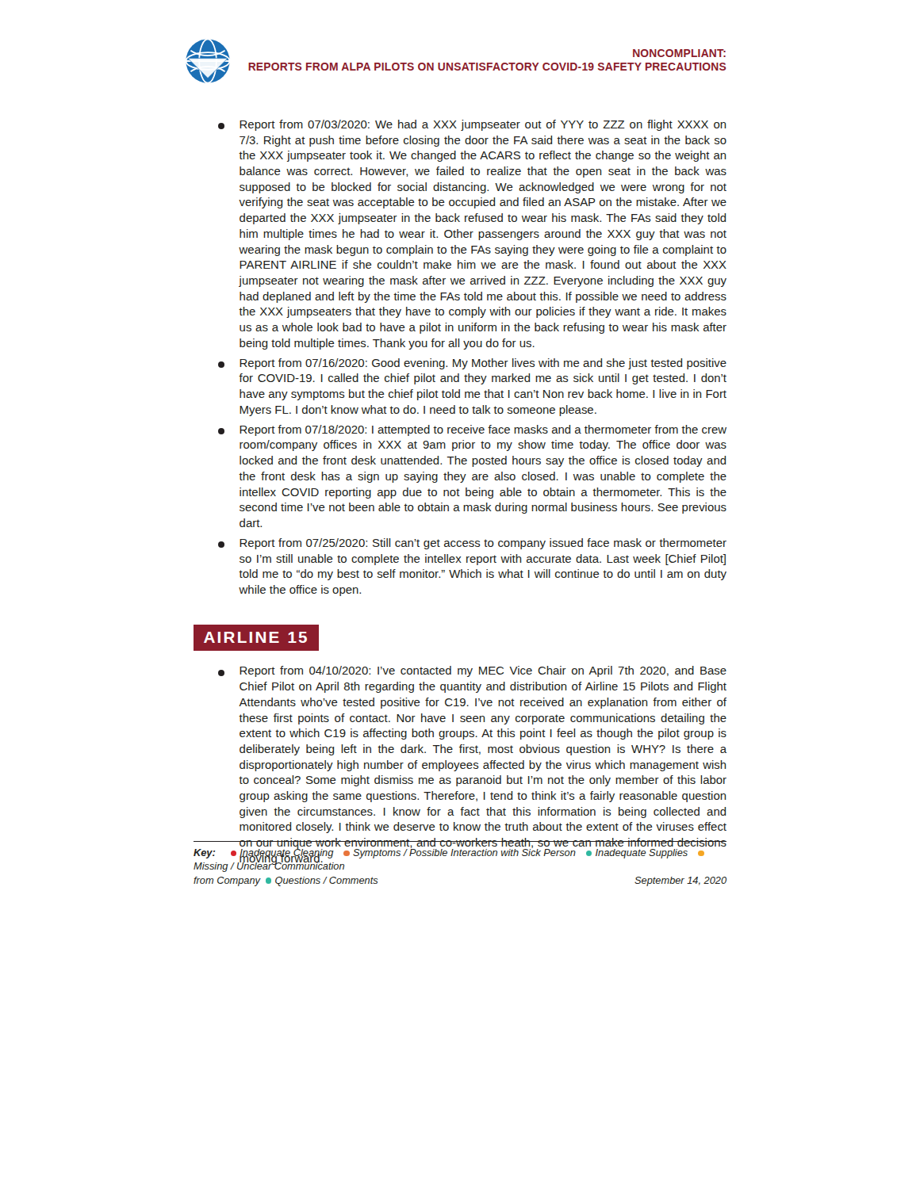NONCOMPLIANT:
REPORTS FROM ALPA PILOTS ON UNSATISFACTORY COVID-19 SAFETY PRECAUTIONS
Report from 07/03/2020: We had a XXX jumpseater out of YYY to ZZZ on flight XXXX on 7/3. Right at push time before closing the door the FA said there was a seat in the back so the XXX jumpseater took it. We changed the ACARS to reflect the change so the weight an balance was correct. However, we failed to realize that the open seat in the back was supposed to be blocked for social distancing. We acknowledged we were wrong for not verifying the seat was acceptable to be occupied and filed an ASAP on the mistake. After we departed the XXX jumpseater in the back refused to wear his mask. The FAs said they told him multiple times he had to wear it. Other passengers around the XXX guy that was not wearing the mask begun to complain to the FAs saying they were going to file a complaint to PARENT AIRLINE if she couldn’t make him we are the mask. I found out about the XXX jumpseater not wearing the mask after we arrived in ZZZ. Everyone including the XXX guy had deplaned and left by the time the FAs told me about this. If possible we need to address the XXX jumpseaters that they have to comply with our policies if they want a ride. It makes us as a whole look bad to have a pilot in uniform in the back refusing to wear his mask after being told multiple times. Thank you for all you do for us.
Report from 07/16/2020: Good evening. My Mother lives with me and she just tested positive for COVID-19. I called the chief pilot and they marked me as sick until I get tested. I don’t have any symptoms but the chief pilot told me that I can’t Non rev back home. I live in in Fort Myers FL. I don’t know what to do. I need to talk to someone please.
Report from 07/18/2020: I attempted to receive face masks and a thermometer from the crew room/company offices in XXX at 9am prior to my show time today. The office door was locked and the front desk unattended. The posted hours say the office is closed today and the front desk has a sign up saying they are also closed. I was unable to complete the intellex COVID reporting app due to not being able to obtain a thermometer. This is the second time I’ve not been able to obtain a mask during normal business hours. See previous dart.
Report from 07/25/2020: Still can’t get access to company issued face mask or thermometer so I’m still unable to complete the intellex report with accurate data. Last week [Chief Pilot] told me to “do my best to self monitor.” Which is what I will continue to do until I am on duty while the office is open.
Airline 15
Report from 04/10/2020: I’ve contacted my MEC Vice Chair on April 7th 2020, and Base Chief Pilot on April 8th regarding the quantity and distribution of Airline 15 Pilots and Flight Attendants who’ve tested positive for C19. I’ve not received an explanation from either of these first points of contact. Nor have I seen any corporate communications detailing the extent to which C19 is affecting both groups. At this point I feel as though the pilot group is deliberately being left in the dark. The first, most obvious question is WHY? Is there a disproportionately high number of employees affected by the virus which management wish to conceal? Some might dismiss me as paranoid but I’m not the only member of this labor group asking the same questions. Therefore, I tend to think it’s a fairly reasonable question given the circumstances. I know for a fact that this information is being collected and monitored closely. I think we deserve to know the truth about the extent of the viruses effect on our unique work environment, and co-workers heath, so we can make informed decisions moving forward.
Key: Inadequate Cleaning Symptoms / Possible Interaction with Sick Person Inadequate Supplies Missing / Unclear Communication
from Company Questions / Comments September 14, 2020